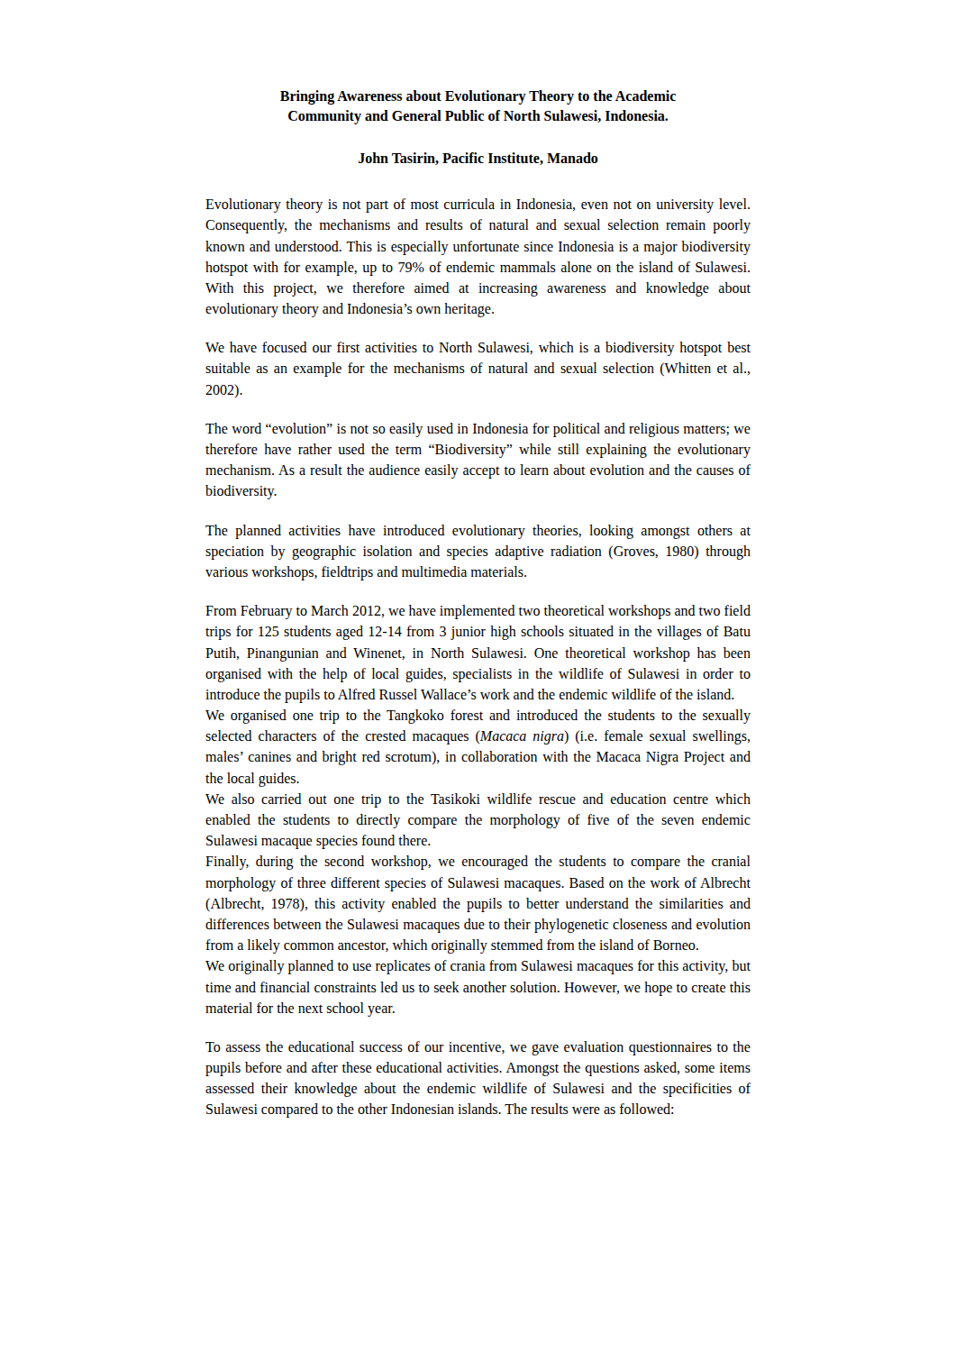Bringing Awareness about Evolutionary Theory to the Academic
Community and General Public of North Sulawesi, Indonesia.
John Tasirin, Pacific Institute, Manado
Evolutionary theory is not part of most curricula in Indonesia, even not on university level. Consequently, the mechanisms and results of natural and sexual selection remain poorly known and understood. This is especially unfortunate since Indonesia is a major biodiversity hotspot with for example, up to 79% of endemic mammals alone on the island of Sulawesi. With this project, we therefore aimed at increasing awareness and knowledge about evolutionary theory and Indonesia’s own heritage.
We have focused our first activities to North Sulawesi, which is a biodiversity hotspot best suitable as an example for the mechanisms of natural and sexual selection (Whitten et al., 2002).
The word “evolution” is not so easily used in Indonesia for political and religious matters; we therefore have rather used the term “Biodiversity” while still explaining the evolutionary mechanism. As a result the audience easily accept to learn about evolution and the causes of biodiversity.
The planned activities have introduced evolutionary theories, looking amongst others at speciation by geographic isolation and species adaptive radiation (Groves, 1980) through various workshops, fieldtrips and multimedia materials.
From February to March 2012, we have implemented two theoretical workshops and two field trips for 125 students aged 12-14 from 3 junior high schools situated in the villages of Batu Putih, Pinangunian and Winenet, in North Sulawesi. One theoretical workshop has been organised with the help of local guides, specialists in the wildlife of Sulawesi in order to introduce the pupils to Alfred Russel Wallace’s work and the endemic wildlife of the island.
We organised one trip to the Tangkoko forest and introduced the students to the sexually selected characters of the crested macaques (Macaca nigra) (i.e. female sexual swellings, males’ canines and bright red scrotum), in collaboration with the Macaca Nigra Project and the local guides.
We also carried out one trip to the Tasikoki wildlife rescue and education centre which enabled the students to directly compare the morphology of five of the seven endemic Sulawesi macaque species found there.
Finally, during the second workshop, we encouraged the students to compare the cranial morphology of three different species of Sulawesi macaques. Based on the work of Albrecht (Albrecht, 1978), this activity enabled the pupils to better understand the similarities and differences between the Sulawesi macaques due to their phylogenetic closeness and evolution from a likely common ancestor, which originally stemmed from the island of Borneo.
We originally planned to use replicates of crania from Sulawesi macaques for this activity, but time and financial constraints led us to seek another solution. However, we hope to create this material for the next school year.
To assess the educational success of our incentive, we gave evaluation questionnaires to the pupils before and after these educational activities. Amongst the questions asked, some items assessed their knowledge about the endemic wildlife of Sulawesi and the specificities of Sulawesi compared to the other Indonesian islands. The results were as followed: